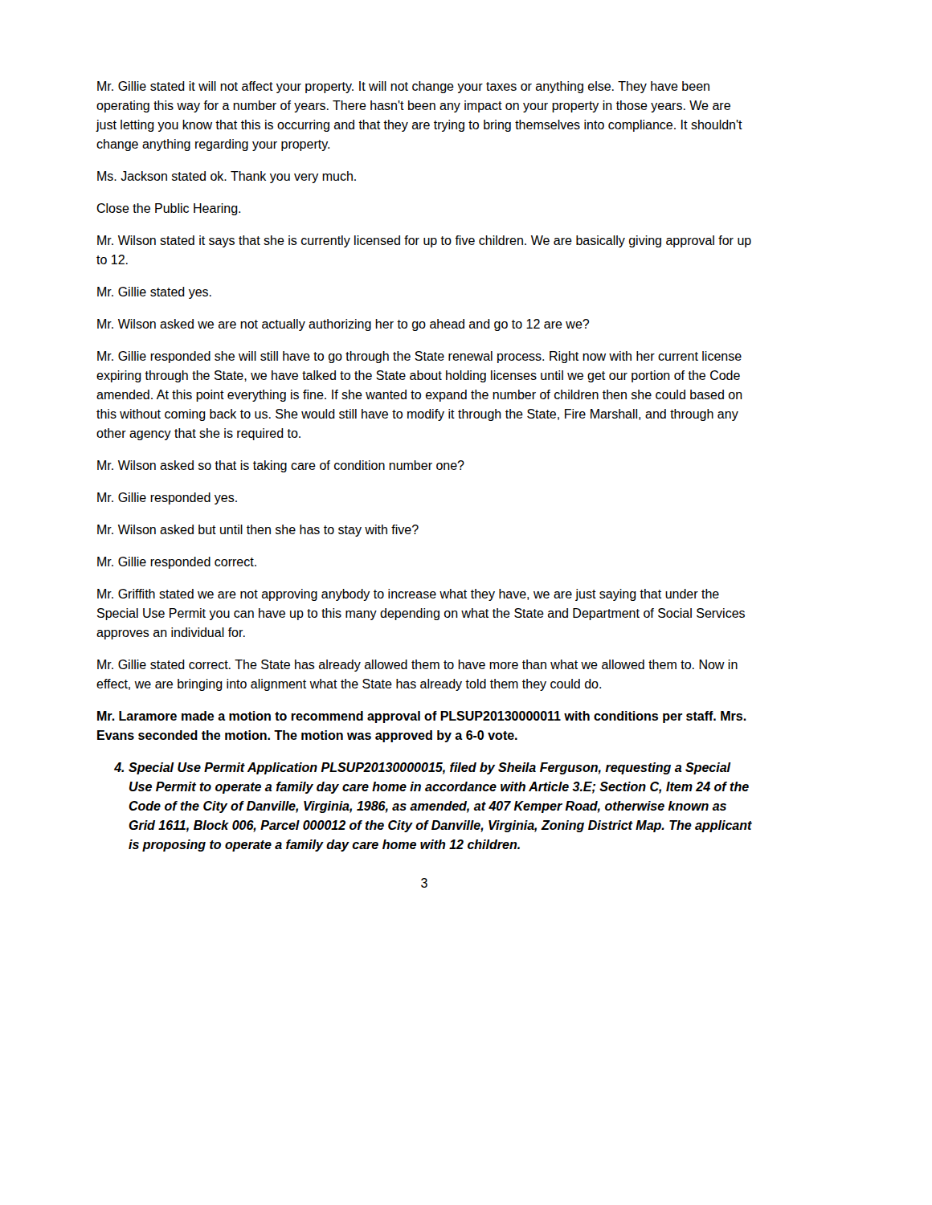Mr. Gillie stated it will not affect your property. It will not change your taxes or anything else. They have been operating this way for a number of years. There hasn't been any impact on your property in those years. We are just letting you know that this is occurring and that they are trying to bring themselves into compliance. It shouldn't change anything regarding your property.
Ms. Jackson stated ok. Thank you very much.
Close the Public Hearing.
Mr. Wilson stated it says that she is currently licensed for up to five children. We are basically giving approval for up to 12.
Mr. Gillie stated yes.
Mr. Wilson asked we are not actually authorizing her to go ahead and go to 12 are we?
Mr. Gillie responded she will still have to go through the State renewal process. Right now with her current license expiring through the State, we have talked to the State about holding licenses until we get our portion of the Code amended. At this point everything is fine. If she wanted to expand the number of children then she could based on this without coming back to us. She would still have to modify it through the State, Fire Marshall, and through any other agency that she is required to.
Mr. Wilson asked so that is taking care of condition number one?
Mr. Gillie responded yes.
Mr. Wilson asked but until then she has to stay with five?
Mr. Gillie responded correct.
Mr. Griffith stated we are not approving anybody to increase what they have, we are just saying that under the Special Use Permit you can have up to this many depending on what the State and Department of Social Services approves an individual for.
Mr. Gillie stated correct. The State has already allowed them to have more than what we allowed them to. Now in effect, we are bringing into alignment what the State has already told them they could do.
Mr. Laramore made a motion to recommend approval of PLSUP20130000011 with conditions per staff. Mrs. Evans seconded the motion. The motion was approved by a 6-0 vote.
Special Use Permit Application PLSUP20130000015, filed by Sheila Ferguson, requesting a Special Use Permit to operate a family day care home in accordance with Article 3.E; Section C, Item 24 of the Code of the City of Danville, Virginia, 1986, as amended, at 407 Kemper Road, otherwise known as Grid 1611, Block 006, Parcel 000012 of the City of Danville, Virginia, Zoning District Map. The applicant is proposing to operate a family day care home with 12 children.
3